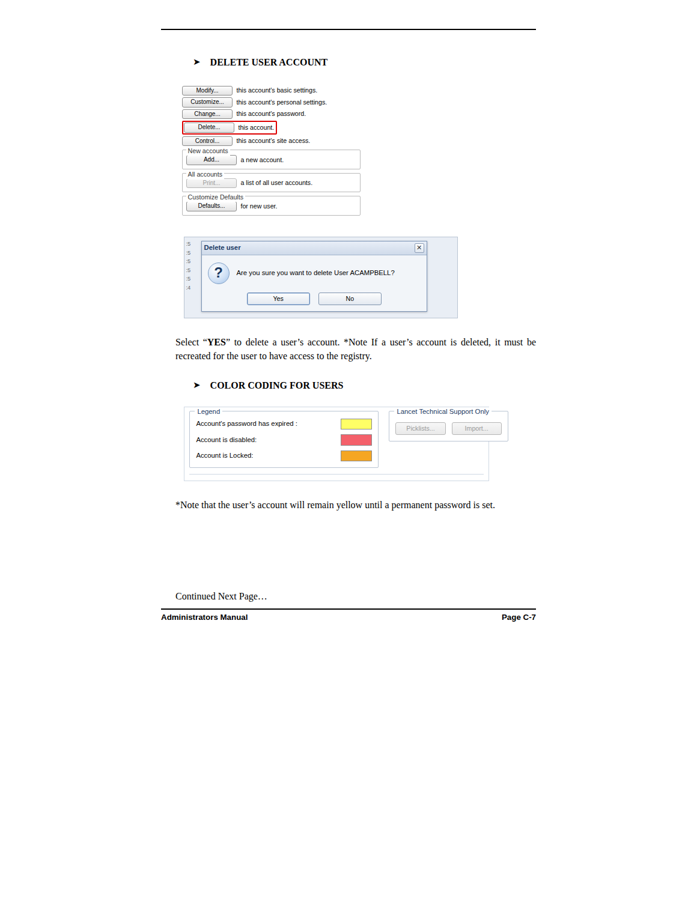DELETE USER ACCOUNT
Modify... this account's basic settings.
Customize... this account's personal settings.
Change... this account's password.
Delete... this account.
Control... this account's site access.
New accounts
Add... a new account.
All accounts
Print... a list of all user accounts.
Customize Defaults
Defaults... for new user.
:5
:5
:5
:5
:5
:4
Delete user ✕
?
Are you sure you want to delete User ACAMPBELL?
Yes No
Select “YES” to delete a user’s account. *Note If a user’s account is deleted, it must be recreated for the user to have access to the registry.
COLOR CODING FOR USERS
Legend
Account's password has expired :
Account is disabled:
Account is Locked:
Lancet Technical Support Only
Picklists... Import...
*Note that the user’s account will remain yellow until a permanent password is set.
Continued Next Page…
Administrators Manual Page C-7